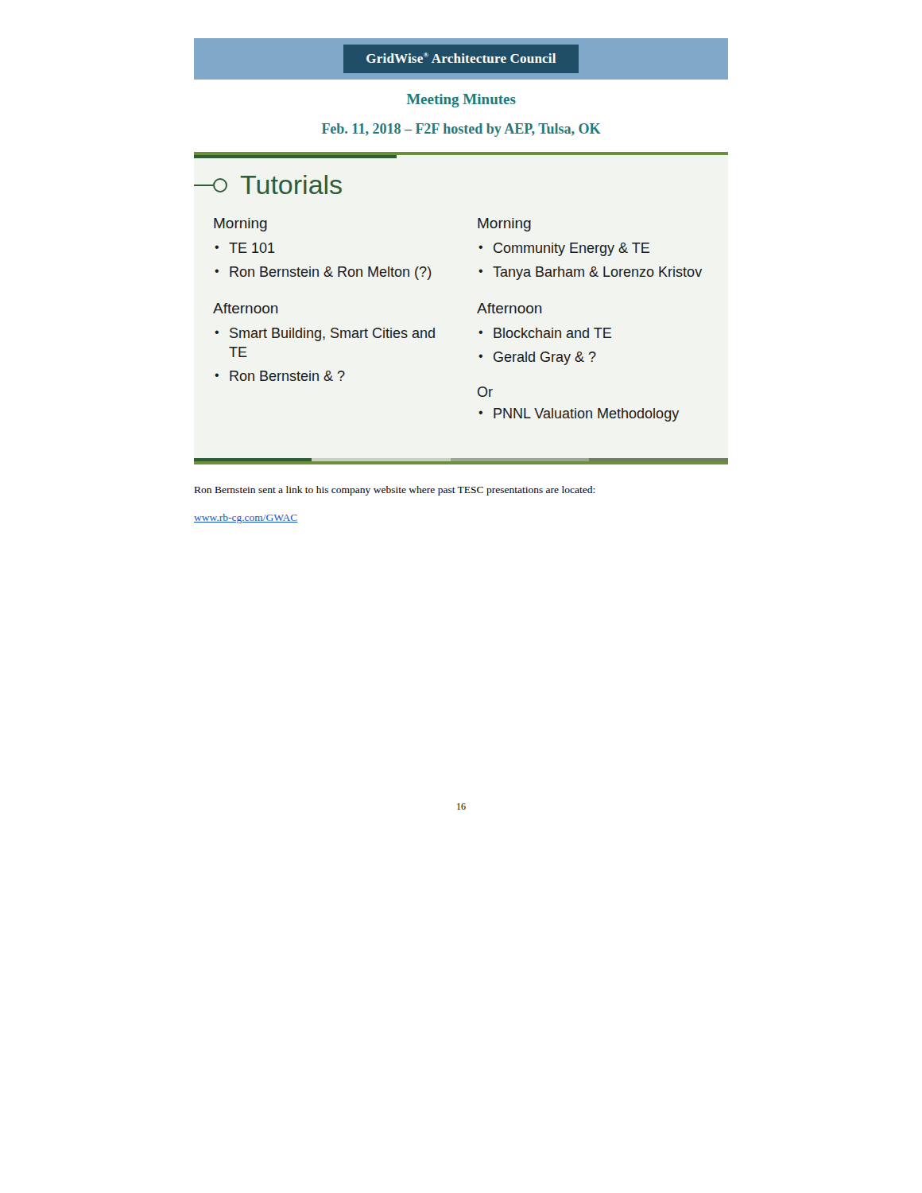GridWise® Architecture Council
Meeting Minutes
Feb. 11, 2018 – F2F hosted by AEP, Tulsa, OK
Tutorials
Morning
TE 101
Ron Bernstein & Ron Melton (?)
Afternoon
Smart Building, Smart Cities and TE
Ron Bernstein & ?
Morning
Community Energy & TE
Tanya Barham & Lorenzo Kristov
Afternoon
Blockchain and TE
Gerald Gray & ?
Or
PNNL Valuation Methodology
Ron Bernstein sent a link to his company website where past TESC presentations are located:
www.rb-cg.com/GWAC
16